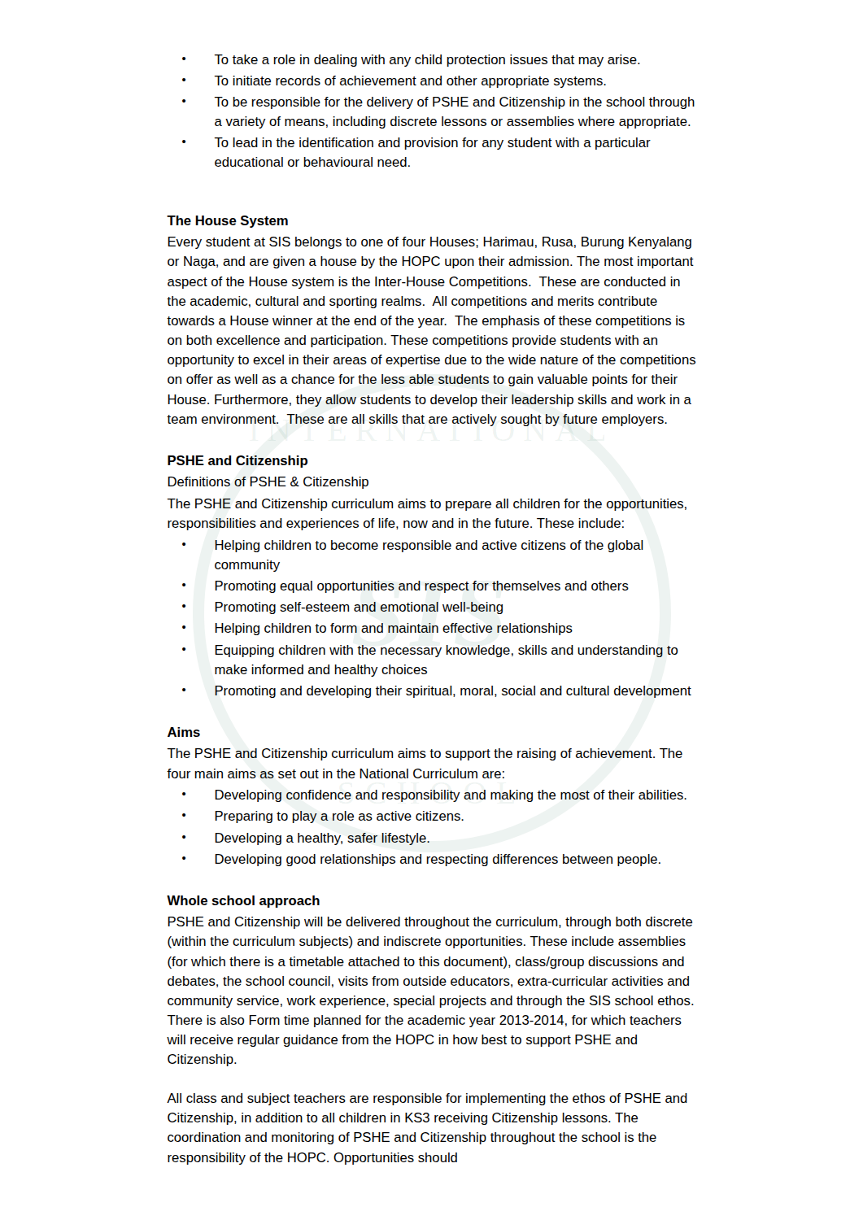SIS
To take a role in dealing with any child protection issues that may arise.
To initiate records of achievement and other appropriate systems.
To be responsible for the delivery of PSHE and Citizenship in the school through a variety of means, including discrete lessons or assemblies where appropriate.
To lead in the identification and provision for any student with a particular educational or behavioural need.
The House System
Every student at SIS belongs to one of four Houses; Harimau, Rusa, Burung Kenyalang or Naga, and are given a house by the HOPC upon their admission. The most important aspect of the House system is the Inter-House Competitions. These are conducted in the academic, cultural and sporting realms. All competitions and merits contribute towards a House winner at the end of the year. The emphasis of these competitions is on both excellence and participation. These competitions provide students with an opportunity to excel in their areas of expertise due to the wide nature of the competitions on offer as well as a chance for the less able students to gain valuable points for their House. Furthermore, they allow students to develop their leadership skills and work in a team environment. These are all skills that are actively sought by future employers.
PSHE and Citizenship
Definitions of PSHE & Citizenship
The PSHE and Citizenship curriculum aims to prepare all children for the opportunities, responsibilities and experiences of life, now and in the future. These include:
Helping children to become responsible and active citizens of the global community
Promoting equal opportunities and respect for themselves and others
Promoting self-esteem and emotional well-being
Helping children to form and maintain effective relationships
Equipping children with the necessary knowledge, skills and understanding to make informed and healthy choices
Promoting and developing their spiritual, moral, social and cultural development
Aims
The PSHE and Citizenship curriculum aims to support the raising of achievement. The four main aims as set out in the National Curriculum are:
Developing confidence and responsibility and making the most of their abilities.
Preparing to play a role as active citizens.
Developing a healthy, safer lifestyle.
Developing good relationships and respecting differences between people.
Whole school approach
PSHE and Citizenship will be delivered throughout the curriculum, through both discrete (within the curriculum subjects) and indiscrete opportunities. These include assemblies (for which there is a timetable attached to this document), class/group discussions and debates, the school council, visits from outside educators, extra-curricular activities and community service, work experience, special projects and through the SIS school ethos. There is also Form time planned for the academic year 2013-2014, for which teachers will receive regular guidance from the HOPC in how best to support PSHE and Citizenship.
All class and subject teachers are responsible for implementing the ethos of PSHE and Citizenship, in addition to all children in KS3 receiving Citizenship lessons. The coordination and monitoring of PSHE and Citizenship throughout the school is the responsibility of the HOPC. Opportunities should